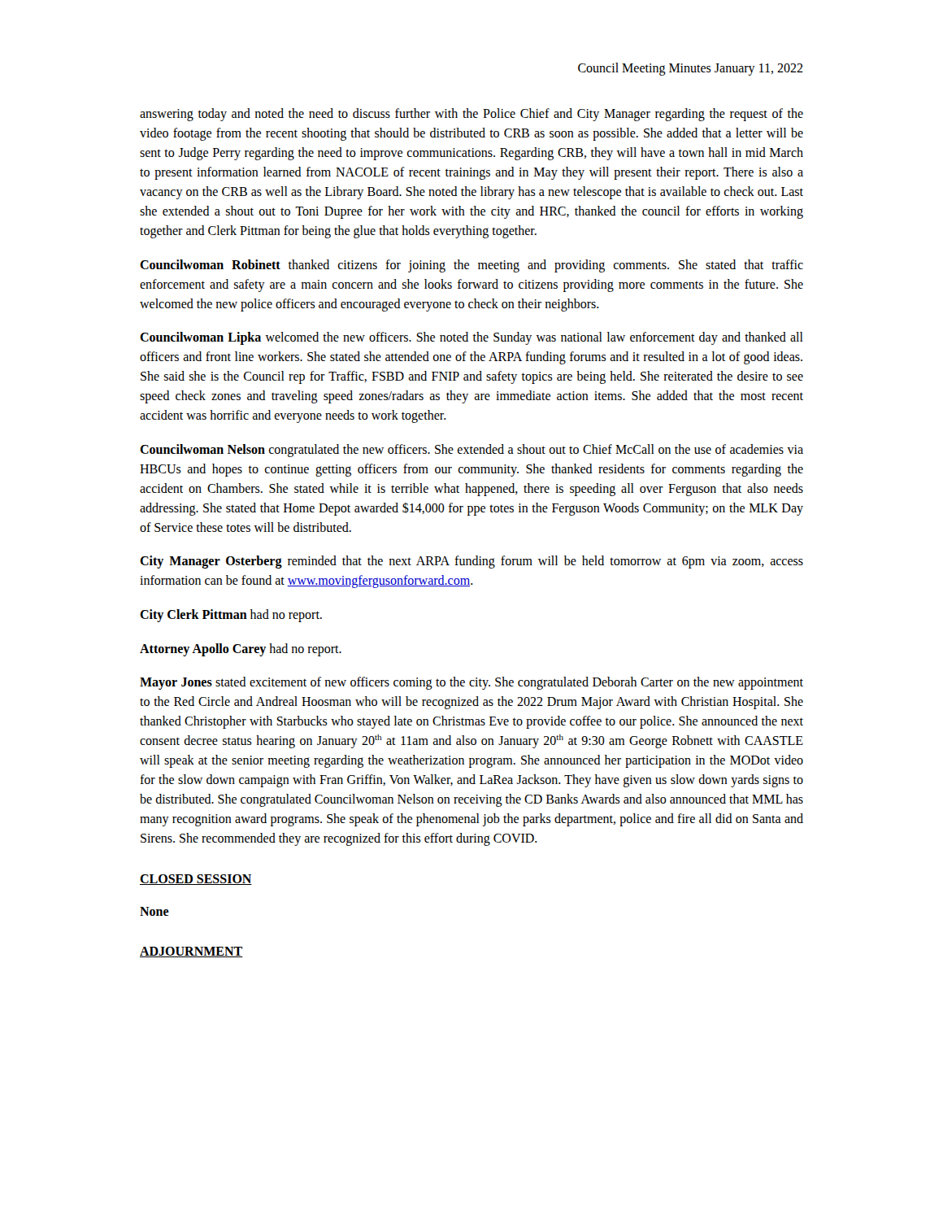Council Meeting Minutes January 11, 2022
answering today and noted the need to discuss further with the Police Chief and City Manager regarding the request of the video footage from the recent shooting that should be distributed to CRB as soon as possible. She added that a letter will be sent to Judge Perry regarding the need to improve communications. Regarding CRB, they will have a town hall in mid March to present information learned from NACOLE of recent trainings and in May they will present their report. There is also a vacancy on the CRB as well as the Library Board. She noted the library has a new telescope that is available to check out. Last she extended a shout out to Toni Dupree for her work with the city and HRC, thanked the council for efforts in working together and Clerk Pittman for being the glue that holds everything together.
Councilwoman Robinett thanked citizens for joining the meeting and providing comments. She stated that traffic enforcement and safety are a main concern and she looks forward to citizens providing more comments in the future. She welcomed the new police officers and encouraged everyone to check on their neighbors.
Councilwoman Lipka welcomed the new officers. She noted the Sunday was national law enforcement day and thanked all officers and front line workers. She stated she attended one of the ARPA funding forums and it resulted in a lot of good ideas. She said she is the Council rep for Traffic, FSBD and FNIP and safety topics are being held. She reiterated the desire to see speed check zones and traveling speed zones/radars as they are immediate action items. She added that the most recent accident was horrific and everyone needs to work together.
Councilwoman Nelson congratulated the new officers. She extended a shout out to Chief McCall on the use of academies via HBCUs and hopes to continue getting officers from our community. She thanked residents for comments regarding the accident on Chambers. She stated while it is terrible what happened, there is speeding all over Ferguson that also needs addressing. She stated that Home Depot awarded $14,000 for ppe totes in the Ferguson Woods Community; on the MLK Day of Service these totes will be distributed.
City Manager Osterberg reminded that the next ARPA funding forum will be held tomorrow at 6pm via zoom, access information can be found at www.movingfergusonforward.com.
City Clerk Pittman had no report.
Attorney Apollo Carey had no report.
Mayor Jones stated excitement of new officers coming to the city. She congratulated Deborah Carter on the new appointment to the Red Circle and Andreal Hoosman who will be recognized as the 2022 Drum Major Award with Christian Hospital. She thanked Christopher with Starbucks who stayed late on Christmas Eve to provide coffee to our police. She announced the next consent decree status hearing on January 20th at 11am and also on January 20th at 9:30 am George Robnett with CAASTLE will speak at the senior meeting regarding the weatherization program. She announced her participation in the MODot video for the slow down campaign with Fran Griffin, Von Walker, and LaRea Jackson. They have given us slow down yards signs to be distributed. She congratulated Councilwoman Nelson on receiving the CD Banks Awards and also announced that MML has many recognition award programs. She speak of the phenomenal job the parks department, police and fire all did on Santa and Sirens. She recommended they are recognized for this effort during COVID.
Closed Session
None
Adjournment